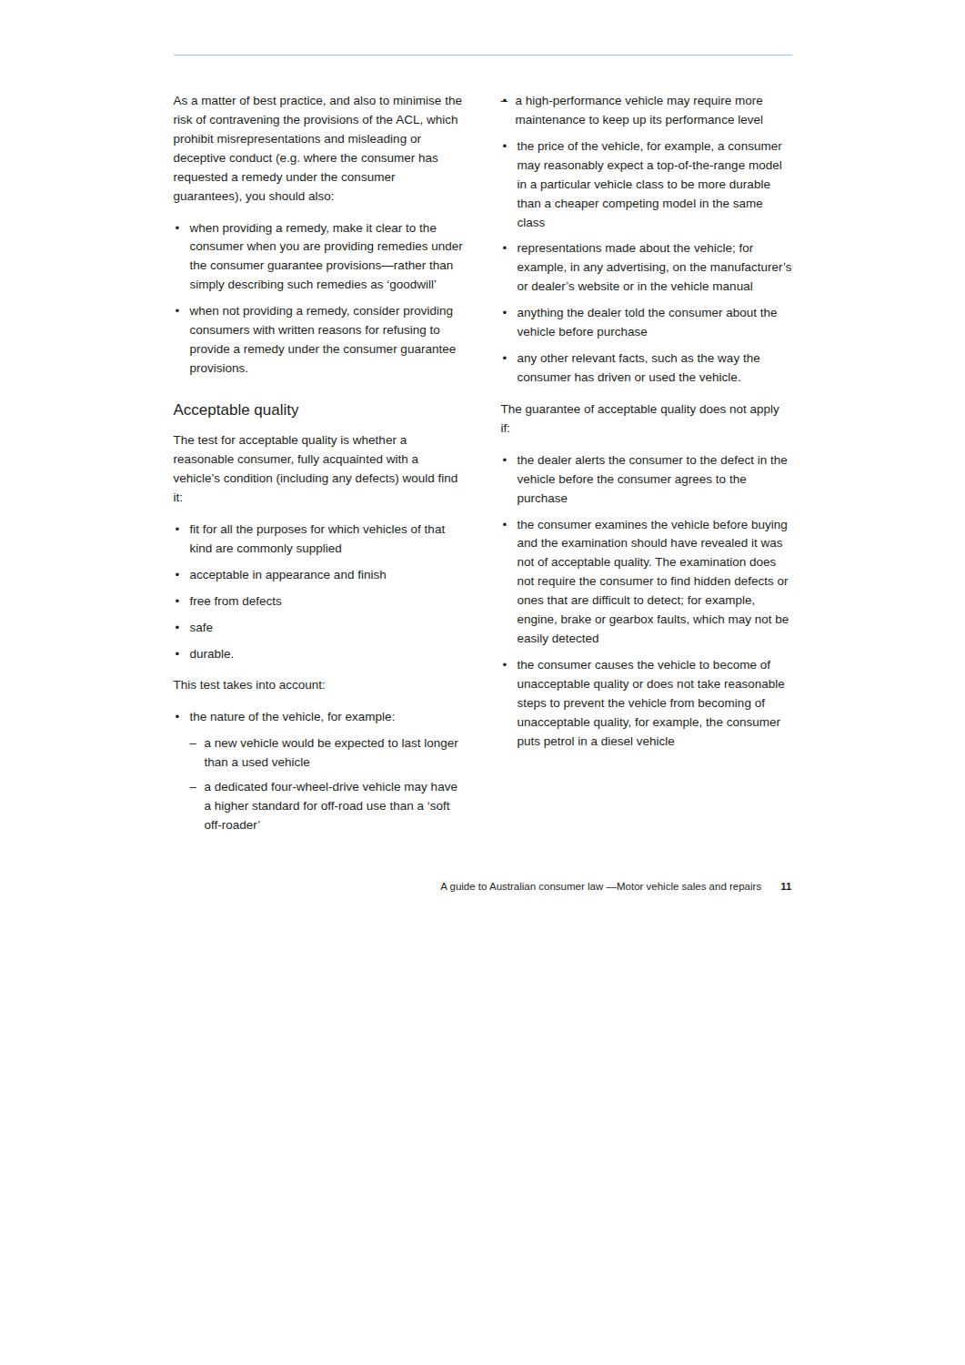As a matter of best practice, and also to minimise the risk of contravening the provisions of the ACL, which prohibit misrepresentations and misleading or deceptive conduct (e.g. where the consumer has requested a remedy under the consumer guarantees), you should also:
when providing a remedy, make it clear to the consumer when you are providing remedies under the consumer guarantee provisions—rather than simply describing such remedies as ‘goodwill’
when not providing a remedy, consider providing consumers with written reasons for refusing to provide a remedy under the consumer guarantee provisions.
Acceptable quality
The test for acceptable quality is whether a reasonable consumer, fully acquainted with a vehicle’s condition (including any defects) would find it:
fit for all the purposes for which vehicles of that kind are commonly supplied
acceptable in appearance and finish
free from defects
safe
durable.
This test takes into account:
the nature of the vehicle, for example:
a new vehicle would be expected to last longer than a used vehicle
a dedicated four-wheel-drive vehicle may have a higher standard for off-road use than a ‘soft off-roader’
– a high-performance vehicle may require more maintenance to keep up its performance level
the price of the vehicle, for example, a consumer may reasonably expect a top-of-the-range model in a particular vehicle class to be more durable than a cheaper competing model in the same class
representations made about the vehicle; for example, in any advertising, on the manufacturer’s or dealer’s website or in the vehicle manual
anything the dealer told the consumer about the vehicle before purchase
any other relevant facts, such as the way the consumer has driven or used the vehicle.
The guarantee of acceptable quality does not apply if:
the dealer alerts the consumer to the defect in the vehicle before the consumer agrees to the purchase
the consumer examines the vehicle before buying and the examination should have revealed it was not of acceptable quality. The examination does not require the consumer to find hidden defects or ones that are difficult to detect; for example, engine, brake or gearbox faults, which may not be easily detected
the consumer causes the vehicle to become of unacceptable quality or does not take reasonable steps to prevent the vehicle from becoming of unacceptable quality, for example, the consumer puts petrol in a diesel vehicle
A guide to Australian consumer law —Motor vehicle sales and repairs 11